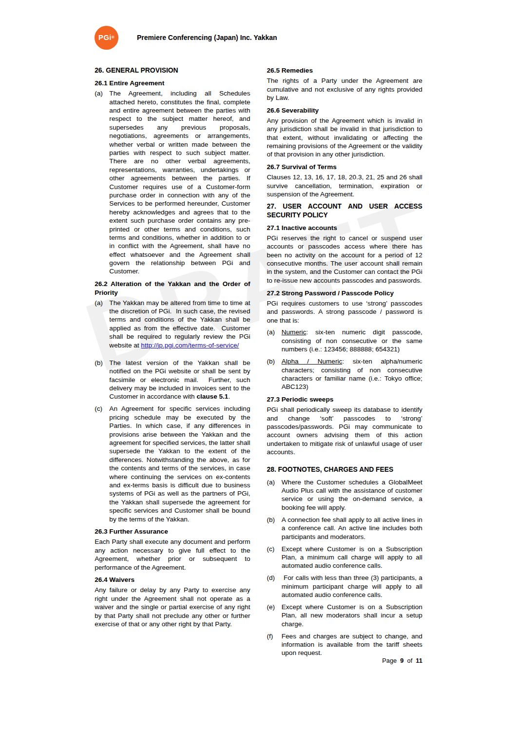DRAFT
PGi®
Premiere Conferencing (Japan) Inc. Yakkan
26. GENERAL PROVISION
26.1 Entire Agreement
(a) The Agreement, including all Schedules attached hereto, constitutes the final, complete and entire agreement between the parties with respect to the subject matter hereof, and supersedes any previous proposals, negotiations, agreements or arrangements, whether verbal or written made between the parties with respect to such subject matter. There are no other verbal agreements, representations, warranties, undertakings or other agreements between the parties. If Customer requires use of a Customer-form purchase order in connection with any of the Services to be performed hereunder, Customer hereby acknowledges and agrees that to the extent such purchase order contains any pre-printed or other terms and conditions, such terms and conditions, whether in addition to or in conflict with the Agreement, shall have no effect whatsoever and the Agreement shall govern the relationship between PGi and Customer.
26.2 Alteration of the Yakkan and the Order of Priority
(a) The Yakkan may be altered from time to time at the discretion of PGi. In such case, the revised terms and conditions of the Yakkan shall be applied as from the effective date. Customer shall be required to regularly review the PGi website at http://jp.pgi.com/terms-of-service/
(b) The latest version of the Yakkan shall be notified on the PGi website or shall be sent by facsimile or electronic mail. Further, such delivery may be included in invoices sent to the Customer in accordance with clause 5.1.
(c) An Agreement for specific services including pricing schedule may be executed by the Parties. In which case, if any differences in provisions arise between the Yakkan and the agreement for specified services, the latter shall supersede the Yakkan to the extent of the differences. Notwithstanding the above, as for the contents and terms of the services, in case where continuing the services on ex-contents and ex-terms basis is difficult due to business systems of PGi as well as the partners of PGi, the Yakkan shall supersede the agreement for specific services and Customer shall be bound by the terms of the Yakkan.
26.3 Further Assurance
Each Party shall execute any document and perform any action necessary to give full effect to the Agreement, whether prior or subsequent to performance of the Agreement.
26.4 Waivers
Any failure or delay by any Party to exercise any right under the Agreement shall not operate as a waiver and the single or partial exercise of any right by that Party shall not preclude any other or further exercise of that or any other right by that Party.
26.5 Remedies
The rights of a Party under the Agreement are cumulative and not exclusive of any rights provided by Law.
26.6 Severability
Any provision of the Agreement which is invalid in any jurisdiction shall be invalid in that jurisdiction to that extent, without invalidating or affecting the remaining provisions of the Agreement or the validity of that provision in any other jurisdiction.
26.7 Survival of Terms
Clauses 12, 13, 16, 17, 18, 20.3, 21, 25 and 26 shall survive cancellation, termination, expiration or suspension of the Agreement.
27. USER ACCOUNT AND USER ACCESS SECURITY POLICY
27.1 Inactive accounts
PGi reserves the right to cancel or suspend user accounts or passcodes access where there has been no activity on the account for a period of 12 consecutive months. The user account shall remain in the system, and the Customer can contact the PGi to re-issue new accounts passcodes and passwords.
27.2 Strong Password / Passcode Policy
PGi requires customers to use ‘strong’ passcodes and passwords. A strong passcode / password is one that is:
(a) Numeric: six-ten numeric digit passcode, consisting of non consecutive or the same numbers (i.e.: 123456; 888888; 654321)
(b) Alpha / Numeric: six-ten alpha/numeric characters; consisting of non consecutive characters or familiar name (i.e.: Tokyo office; ABC123)
27.3 Periodic sweeps
PGi shall periodically sweep its database to identify and change ‘soft’ passcodes to ‘strong’ passcodes/passwords. PGi may communicate to account owners advising them of this action undertaken to mitigate risk of unlawful usage of user accounts.
28. FOOTNOTES, CHARGES AND FEES
(a) Where the Customer schedules a GlobalMeet Audio Plus call with the assistance of customer service or using the on-demand service, a booking fee will apply.
(b) A connection fee shall apply to all active lines in a conference call. An active line includes both participants and moderators.
(c) Except where Customer is on a Subscription Plan, a minimum call charge will apply to all automated audio conference calls.
(d) For calls with less than three (3) participants, a minimum participant charge will apply to all automated audio conference calls.
(e) Except where Customer is on a Subscription Plan, all new moderators shall incur a setup charge.
(f) Fees and charges are subject to change, and information is available from the tariff sheets upon request.
Page 9 of 11